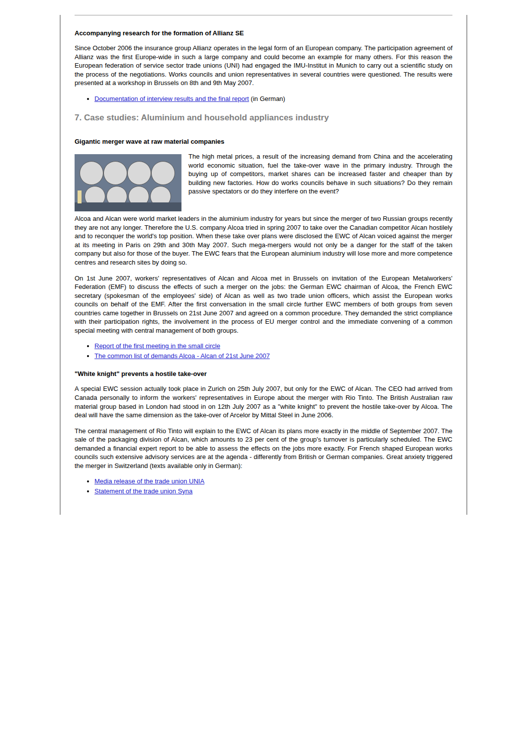Accompanying research for the formation of Allianz SE
Since October 2006 the insurance group Allianz operates in the legal form of an European company. The participation agreement of Allianz was the first Europe-wide in such a large company and could become an example for many others. For this reason the European federation of service sector trade unions (UNI) had engaged the IMU-Institut in Munich to carry out a scientific study on the process of the negotiations. Works councils and union representatives in several countries were questioned. The results were presented at a workshop in Brussels on 8th and 9th May 2007.
Documentation of interview results and the final report (in German)
7. Case studies: Aluminium and household appliances industry
Gigantic merger wave at raw material companies
The high metal prices, a result of the increasing demand from China and the accelerating world economic situation, fuel the take-over wave in the primary industry. Through the buying up of competitors, market shares can be increased faster and cheaper than by building new factories. How do works councils behave in such situations? Do they remain passive spectators or do they interfere on the event?
Alcoa and Alcan were world market leaders in the aluminium industry for years but since the merger of two Russian groups recently they are not any longer. Therefore the U.S. company Alcoa tried in spring 2007 to take over the Canadian competitor Alcan hostilely and to reconquer the world's top position. When these take over plans were disclosed the EWC of Alcan voiced against the merger at its meeting in Paris on 29th and 30th May 2007. Such mega-mergers would not only be a danger for the staff of the taken company but also for those of the buyer. The EWC fears that the European aluminium industry will lose more and more competence centres and research sites by doing so.
On 1st June 2007, workers' representatives of Alcan and Alcoa met in Brussels on invitation of the European Metalworkers' Federation (EMF) to discuss the effects of such a merger on the jobs: the German EWC chairman of Alcoa, the French EWC secretary (spokesman of the employees' side) of Alcan as well as two trade union officers, which assist the European works councils on behalf of the EMF. After the first conversation in the small circle further EWC members of both groups from seven countries came together in Brussels on 21st June 2007 and agreed on a common procedure. They demanded the strict compliance with their participation rights, the involvement in the process of EU merger control and the immediate convening of a common special meeting with central management of both groups.
Report of the first meeting in the small circle
The common list of demands Alcoa - Alcan of 21st June 2007
"White knight" prevents a hostile take-over
A special EWC session actually took place in Zurich on 25th July 2007, but only for the EWC of Alcan. The CEO had arrived from Canada personally to inform the workers' representatives in Europe about the merger with Rio Tinto. The British Australian raw material group based in London had stood in on 12th July 2007 as a "white knight" to prevent the hostile take-over by Alcoa. The deal will have the same dimension as the take-over of Arcelor by Mittal Steel in June 2006.
The central management of Rio Tinto will explain to the EWC of Alcan its plans more exactly in the middle of September 2007. The sale of the packaging division of Alcan, which amounts to 23 per cent of the group's turnover is particularly scheduled. The EWC demanded a financial expert report to be able to assess the effects on the jobs more exactly. For French shaped European works councils such extensive advisory services are at the agenda - differently from British or German companies. Great anxiety triggered the merger in Switzerland (texts available only in German):
Media release of the trade union UNIA
Statement of the trade union Syna